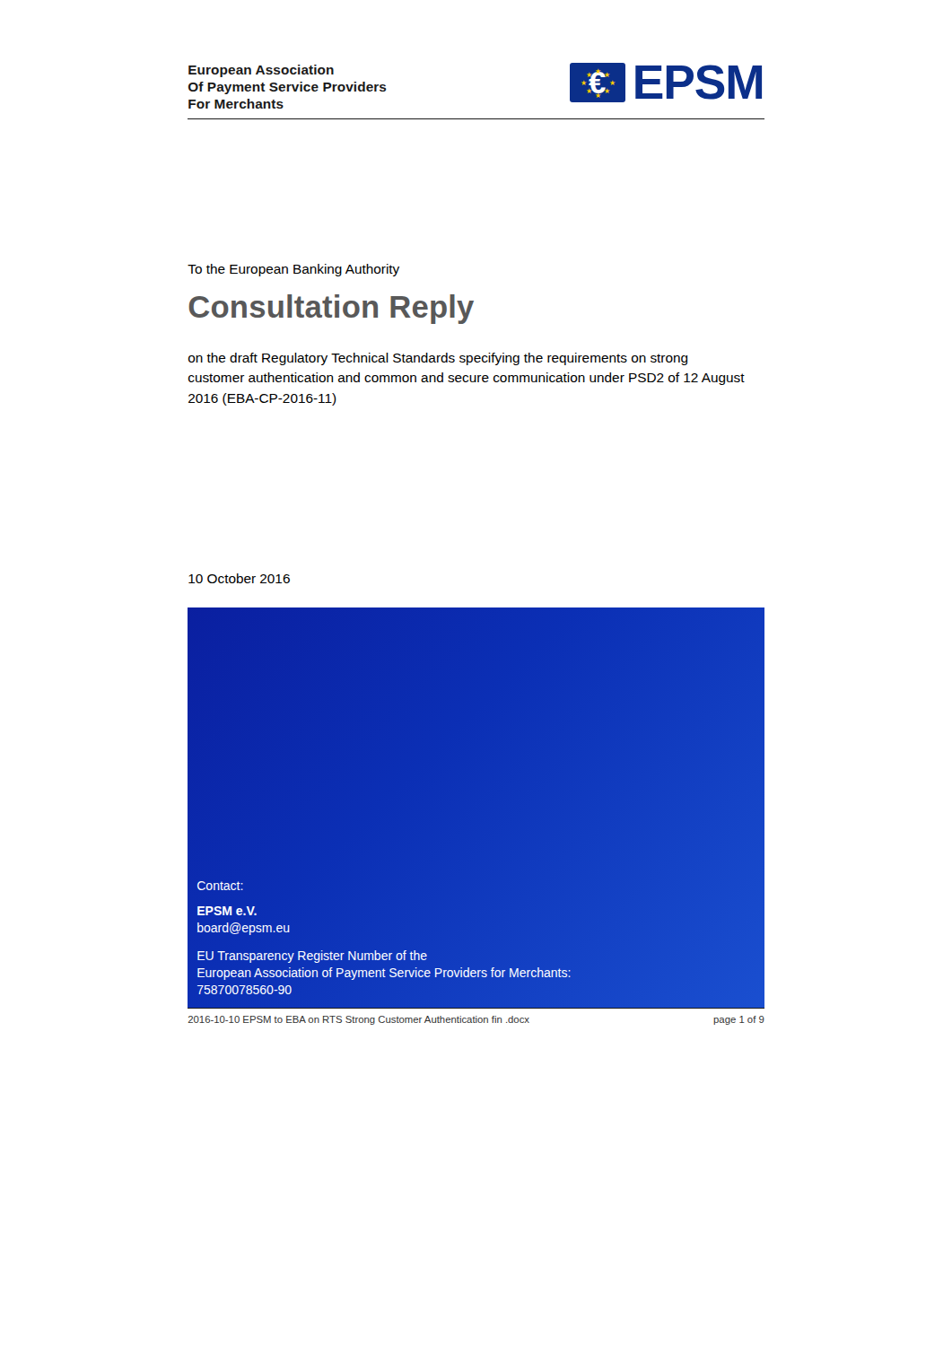European Association
Of Payment Service Providers
For Merchants
★ ★ ★ ★ ★ ★ ★ ★
€
EPSM
To the European Banking Authority
Consultation Reply
on the draft Regulatory Technical Standards specifying the requirements on strong customer authentication and common and secure communication under PSD2 of 12 August 2016 (EBA-CP-2016-11)
10 October 2016
Contact:
EPSM e.V.
board@epsm.eu
EU Transparency Register Number of the
European Association of Payment Service Providers for Merchants:
75870078560-90
2016-10-10 EPSM to EBA on RTS Strong Customer Authentication fin .docx
page 1 of 9